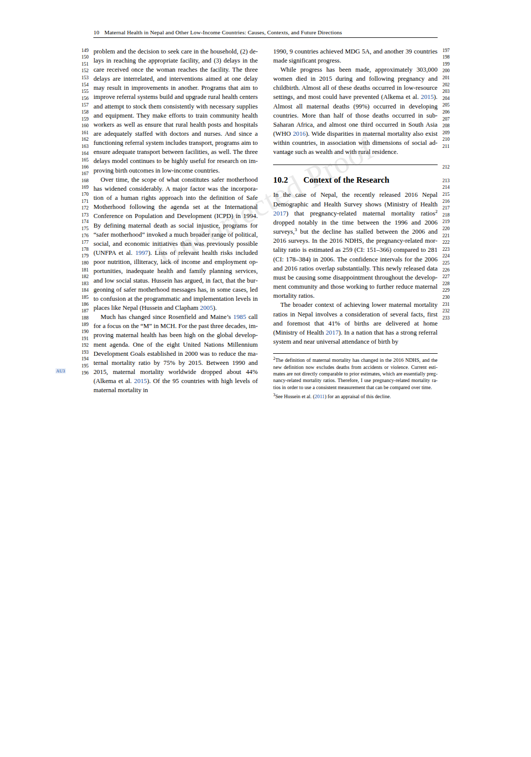Uncorrected Proof
10 Maternal Health in Nepal and Other Low-Income Countries: Causes, Contexts, and Future Directions
149150151152153154155156157158159160161162163164165166167168169170171172173174175176177178179180181182183184185186187188189190191192193194195196
problem and the decision to seek care in the household, (2) delays in reaching the appropriate facility, and (3) delays in the care received once the woman reaches the facility. The three delays are interrelated, and interventions aimed at one delay may result in improvements in another. Programs that aim to improve referral systems build and upgrade rural health centers and attempt to stock them consistently with necessary supplies and equipment. They make efforts to train community health workers as well as ensure that rural health posts and hospitals are adequately staffed with doctors and nurses. And since a functioning referral system includes transport, programs aim to ensure adequate transport between facilities, as well. The three delays model continues to be highly useful for research on improving birth outcomes in low-income countries.
Over time, the scope of what constitutes safer motherhood has widened considerably. A major factor was the incorporation of a human rights approach into the definition of Safe Motherhood following the agenda set at the International Conference on Population and Development (ICPD) in 1994. By defining maternal death as social injustice, programs for “safer motherhood” invoked a much broader range of political, social, and economic initiatives than was previously possible (UNFPA et al. 1997). Lists of relevant health risks included poor nutrition, illiteracy, lack of income and employment opportunities, inadequate health and family planning services, and low social status. Hussein has argued, in fact, that the burgeoning of safer motherhood messages has, in some cases, led to confusion at the programmatic and implementation levels in places like Nepal (Hussein and Clapham 2005).
Much has changed since Rosenfield and Maine’s 1985 call for a focus on the “M” in MCH. For the past three decades, improving maternal health has been high on the global development agenda. One of the eight United Nations Millennium Development Goals established in 2000 was to reduce the maternal mortality ratio by 75% by 2015. Between 1990 and 2015, maternal mortality worldwide dropped about 44% (Alkema et al. 2015). Of the 95 countries with high levels of maternal mortality in
AU3
197198199200201202203204205206207208209210211 212 213214215216217218219220221222223224225226227228229230231232233
1990, 9 countries achieved MDG 5A, and another 39 countries made significant progress.
While progress has been made, approximately 303,000 women died in 2015 during and following pregnancy and childbirth. Almost all of these deaths occurred in low-resource settings, and most could have prevented (Alkema et al. 2015). Almost all maternal deaths (99%) occurred in developing countries. More than half of those deaths occurred in sub-Saharan Africa, and almost one third occurred in South Asia (WHO 2016). Wide disparities in maternal mortality also exist within countries, in association with dimensions of social advantage such as wealth and with rural residence.
10.2 Context of the Research
In the case of Nepal, the recently released 2016 Nepal Demographic and Health Survey shows (Ministry of Health 2017) that pregnancy-related maternal mortality ratios2 dropped notably in the time between the 1996 and 2006 surveys,3 but the decline has stalled between the 2006 and 2016 surveys. In the 2016 NDHS, the pregnancy-related mortality ratio is estimated as 259 (CI: 151–366) compared to 281 (CI: 178–384) in 2006. The confidence intervals for the 2006 and 2016 ratios overlap substantially. This newly released data must be causing some disappointment throughout the development community and those working to further reduce maternal mortality ratios.
The broader context of achieving lower maternal mortality ratios in Nepal involves a consideration of several facts, first and foremost that 41% of births are delivered at home (Ministry of Health 2017). In a nation that has a strong referral system and near universal attendance of birth by
2The definition of maternal mortality has changed in the 2016 NDHS, and the new definition now excludes deaths from accidents or violence. Current estimates are not directly comparable to prior estimates, which are essentially pregnancy-related mortality ratios. Therefore, I use pregnancy-related mortality ratios in order to use a consistent measurement that can be compared over time.
3See Hussein et al. (2011) for an appraisal of this decline.